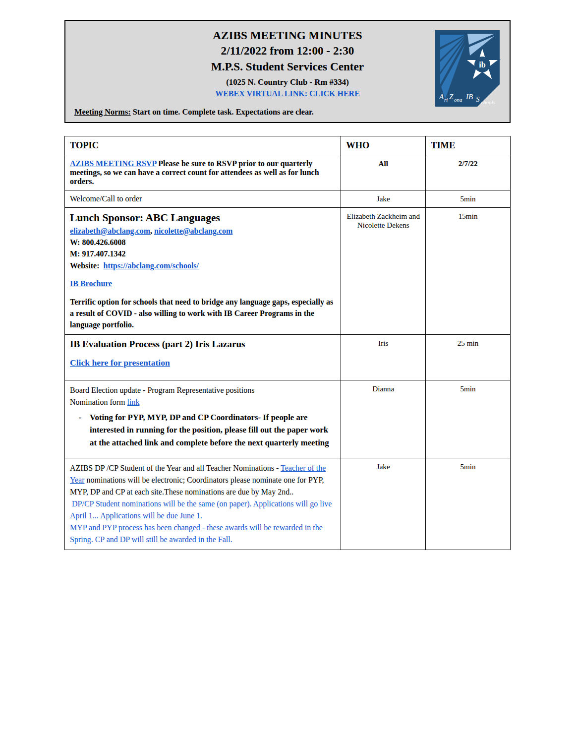ib A ri Z ona IB S chools
AZIBS MEETING MINUTES
2/11/2022 from 12:00 - 2:30
M.P.S. Student Services Center
(1025 N. Country Club - Rm #334)
WEBEX VIRTUAL LINK: CLICK HERE
Meeting Norms: Start on time. Complete task. Expectations are clear.
| TOPIC | WHO | TIME |
| --- | --- | --- |
| AZIBS MEETING RSVP Please be sure to RSVP prior to our quarterly meetings, so we can have a correct count for attendees as well as for lunch orders. | All | 2/7/22 |
| Welcome/Call to order | Jake | 5min |
| Lunch Sponsor: ABC Languages elizabeth@abclang.com , nicolette@abclang.com W: 800.426.6008 M: 917.407.1342 Website: https://abclang.com/schools/ IB Brochure Terrific option for schools that need to bridge any language gaps, especially as a result of COVID - also willing to work with IB Career Programs in the language portfolio. | Elizabeth Zackheim and Nicolette Dekens | 15min |
| IB Evaluation Process (part 2) Iris Lazarus Click here for presentation | Iris | 25 min |
| Board Election update - Program Representative positions Nomination form link Voting for PYP, MYP, DP and CP Coordinators- If people are interested in running for the position, please fill out the paper work at the attached link and complete before the next quarterly meeting | Dianna | 5min |
| AZIBS DP /CP Student of the Year and all Teacher Nominations - Teacher of the Year nominations will be electronic; Coordinators please nominate one for PYP, MYP, DP and CP at each site.These nominations are due by May 2nd.. DP/CP Student nominations will be the same (on paper). Applications will go live April 1... Applications will be due June 1. MYP and PYP process has been changed - these awards will be rewarded in the Spring. CP and DP will still be awarded in the Fall. | Jake | 5min |